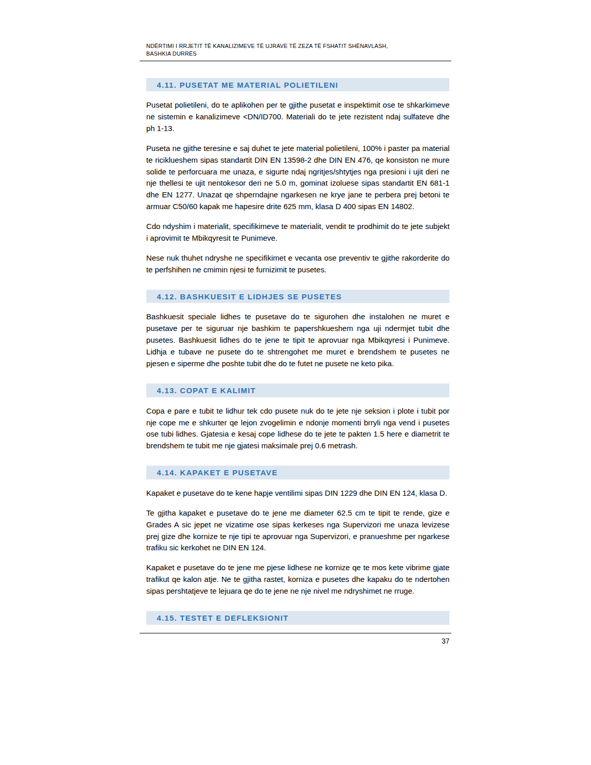NDËRTIMI I RRJETIT TË KANALIZIMEVE TË UJRAVE TË ZEZA TË FSHATIT SHËNAVLASH,
BASHKIA DURRËS
4.11. Pusetat me material polietileni
Pusetat polietileni, do te aplikohen per te gjithe pusetat e inspektimit ose te shkarkimeve ne sistemin e kanalizimeve <DN/ID700. Materiali do te jete rezistent ndaj sulfateve dhe ph 1-13.
Puseta ne gjithe teresine e saj duhet te jete material polietileni, 100% i paster pa material te riciklueshem sipas standartit DIN EN 13598-2 dhe DIN EN 476, qe konsiston ne mure solide te perforcuara me unaza, e sigurte ndaj ngritjes/shtytjes nga presioni i ujit deri ne nje thellesi te ujit nentokesor deri ne 5.0 m, gominat izoluese sipas standartit EN 681-1 dhe EN 1277. Unazat qe shperndajne ngarkesen ne krye jane te perbera prej betoni te armuar C50/60 kapak me hapesire drite 625 mm, klasa D 400 sipas EN 14802.
Cdo ndyshim i materialit, specifikimeve te materialit, vendit te prodhimit do te jete subjekt i aprovimit te Mbikqyresit te Punimeve.
Nese nuk thuhet ndryshe ne specifikimet e vecanta ose preventiv te gjithe rakorderite do te perfshihen ne cmimin njesi te furnizimit te pusetes.
4.12. Bashkuesit e lidhjes se pusetes
Bashkuesit speciale lidhes te pusetave do te sigurohen dhe instalohen ne muret e pusetave per te siguruar nje bashkim te papershkueshem nga uji ndermjet tubit dhe pusetes. Bashkuesit lidhes do te jene te tipit te aprovuar nga Mbikqyresi i Punimeve. Lidhja e tubave ne pusete do te shtrengohet me muret e brendshem te pusetes ne pjesen e siperme dhe poshte tubit dhe do te futet ne pusete ne keto pika.
4.13. Copat e kalimit
Copa e pare e tubit te lidhur tek cdo pusete nuk do te jete nje seksion i plote i tubit por nje cope me e shkurter qe lejon zvogelimin e ndonje momenti brryli nga vend i pusetes ose tubi lidhes. Gjatesia e kesaj cope lidhese do te jete te pakten 1.5 here e diametrit te brendshem te tubit me nje gjatesi maksimale prej 0.6 metrash.
4.14. Kapaket e pusetave
Kapaket e pusetave do te kene hapje ventilimi sipas DIN 1229 dhe DIN EN 124, klasa D.
Te gjitha kapaket e pusetave do te jene me diameter 62.5 cm te tipit te rende, gize e Grades A sic jepet ne vizatime ose sipas kerkeses nga Supervizori me unaza levizese prej gize dhe kornize te nje tipi te aprovuar nga Supervizori, e pranueshme per ngarkese trafiku sic kerkohet ne DIN EN 124.
Kapaket e pusetave do te jene me pjese lidhese ne kornize qe te mos kete vibrime gjate trafikut qe kalon atje. Ne te gjitha rastet, korniza e pusetes dhe kapaku do te ndertohen sipas pershtatjeve te lejuara qe do te jene ne nje nivel me ndryshimet ne rruge.
4.15. Testet e defleksionit
37